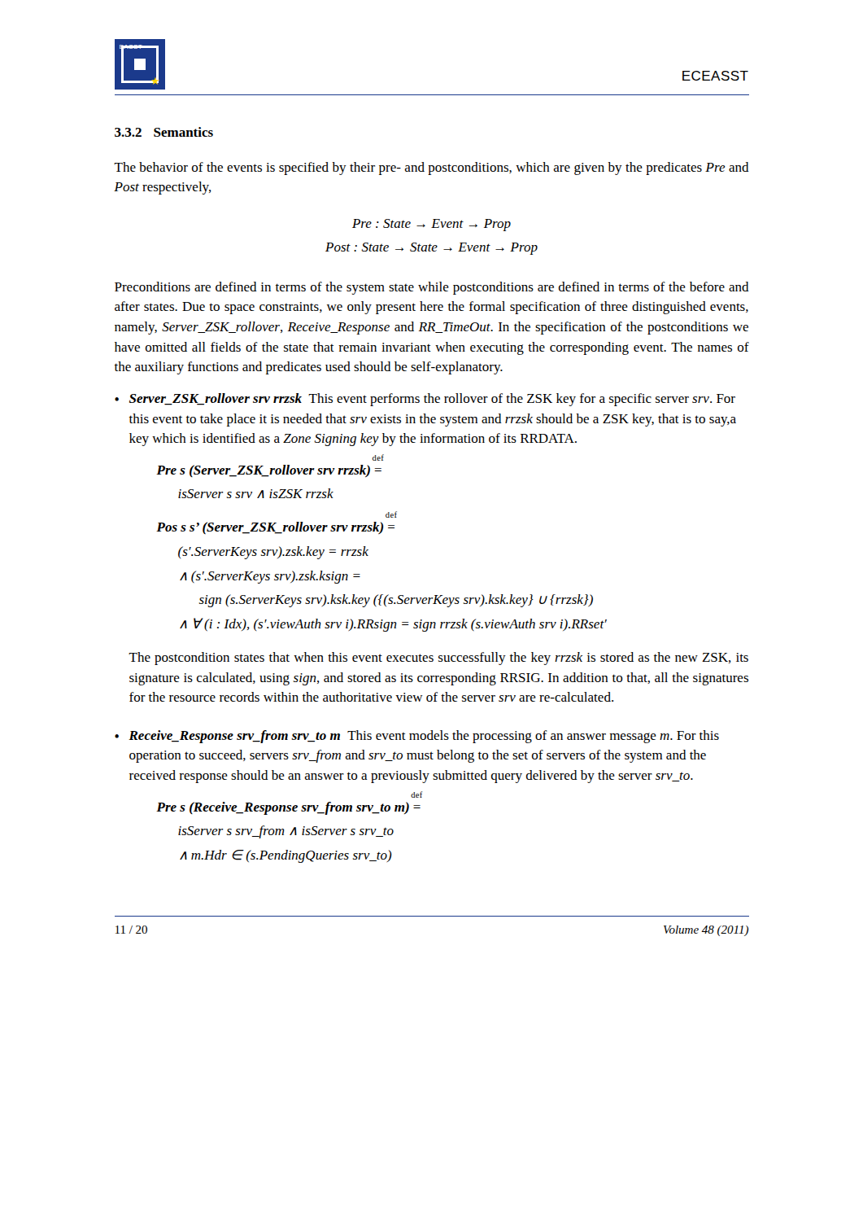EASST ★
ECEASST
3.3.2 Semantics
The behavior of the events is specified by their pre- and postconditions, which are given by the predicates Pre and Post respectively,
Pre : State → Event → Prop
Post : State → State → Event → Prop
Preconditions are defined in terms of the system state while postconditions are defined in terms of the before and after states. Due to space constraints, we only present here the formal specification of three distinguished events, namely, Server_ZSK_rollover, Receive_Response and RR_TimeOut. In the specification of the postconditions we have omitted all fields of the state that remain invariant when executing the corresponding event. The names of the auxiliary functions and predicates used should be self-explanatory.
Server_ZSK_rollover srv rrzsk This event performs the rollover of the ZSK key for a specific server srv. For this event to take place it is needed that srv exists in the system and rrzsk should be a ZSK key, that is to say,a key which is identified as a Zone Signing key by the information of its RRDATA.
Pre s (Server_ZSK_rollover srv rrzsk)def=
isServer s srv ∧ isZSK rrzsk
Pos s s’ (Server_ZSK_rollover srv rrzsk)def=
(s′.ServerKeys srv).zsk.key = rrzsk
∧ (s′.ServerKeys srv).zsk.ksign =
sign (s.ServerKeys srv).ksk.key ({(s.ServerKeys srv).ksk.key} ∪ {rrzsk})
∧ ∀ (i : Idx), (s′.viewAuth srv i).RRsign = sign rrzsk (s.viewAuth srv i).RRset′
The postcondition states that when this event executes successfully the key rrzsk is stored as the new ZSK, its signature is calculated, using sign, and stored as its corresponding RRSIG. In addition to that, all the signatures for the resource records within the authoritative view of the server srv are re-calculated.
Receive_Response srv_from srv_to m This event models the processing of an answer message m. For this operation to succeed, servers srv_from and srv_to must belong to the set of servers of the system and the received response should be an answer to a previously submitted query delivered by the server srv_to.
Pre s (Receive_Response srv_from srv_to m)def=
isServer s srv_from ∧ isServer s srv_to
∧ m.Hdr ∈ (s.PendingQueries srv_to)
11 / 20
Volume 48 (2011)